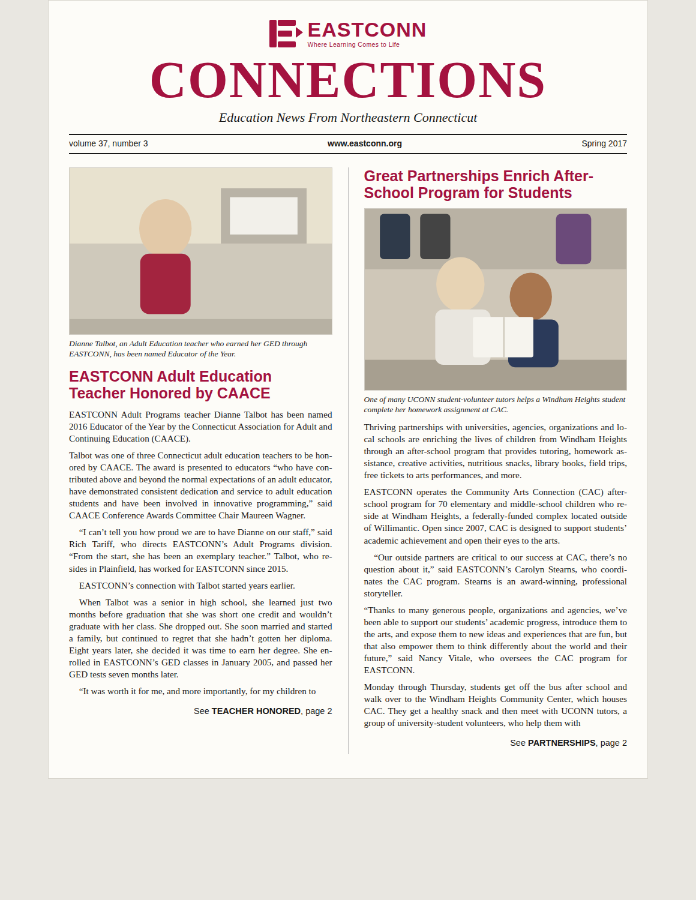EASTCONN
Where Learning Comes to Life
CONNECTIONS
Education News From Northeastern Connecticut
volume 37, number 3 www.eastconn.org Spring 2017
Dianne Talbot, an Adult Education teacher who earned her GED through EASTCONN, has been named Educator of the Year.
EASTCONN Adult Education Teacher Honored by CAACE
EASTCONN Adult Programs teacher Dianne Talbot has been named 2016 Educator of the Year by the Connecticut Association for Adult and Continuing Education (CAACE).
Talbot was one of three Connecticut adult education teachers to be honored by CAACE. The award is presented to educators “who have contributed above and beyond the normal expectations of an adult educator, have demonstrated consistent dedication and service to adult education students and have been involved in innovative programming,” said CAACE Conference Awards Committee Chair Maureen Wagner.
“I can’t tell you how proud we are to have Dianne on our staff,” said Rich Tariff, who directs EASTCONN’s Adult Programs division. “From the start, she has been an exemplary teacher.” Talbot, who resides in Plainfield, has worked for EASTCONN since 2015.
EASTCONN’s connection with Talbot started years earlier.
When Talbot was a senior in high school, she learned just two months before graduation that she was short one credit and wouldn’t graduate with her class. She dropped out. She soon married and started a family, but continued to regret that she hadn’t gotten her diploma. Eight years later, she decided it was time to earn her degree. She enrolled in EASTCONN’s GED classes in January 2005, and passed her GED tests seven months later.
“It was worth it for me, and more importantly, for my children to
See TEACHER HONORED, page 2
Great Partnerships Enrich After-School Program for Students
One of many UCONN student-volunteer tutors helps a Windham Heights student complete her homework assignment at CAC.
Thriving partnerships with universities, agencies, organizations and local schools are enriching the lives of children from Windham Heights through an after-school program that provides tutoring, homework assistance, creative activities, nutritious snacks, library books, field trips, free tickets to arts performances, and more.
EASTCONN operates the Community Arts Connection (CAC) after-school program for 70 elementary and middle-school children who reside at Windham Heights, a federally-funded complex located outside of Willimantic. Open since 2007, CAC is designed to support students’ academic achievement and open their eyes to the arts.
“Our outside partners are critical to our success at CAC, there’s no question about it,” said EASTCONN’s Carolyn Stearns, who coordinates the CAC program. Stearns is an award-winning, professional storyteller.
“Thanks to many generous people, organizations and agencies, we’ve been able to support our students’ academic progress, introduce them to the arts, and expose them to new ideas and experiences that are fun, but that also empower them to think differently about the world and their future,” said Nancy Vitale, who oversees the CAC program for EASTCONN.
Monday through Thursday, students get off the bus after school and walk over to the Windham Heights Community Center, which houses CAC. They get a healthy snack and then meet with UCONN tutors, a group of university-student volunteers, who help them with
See PARTNERSHIPS, page 2